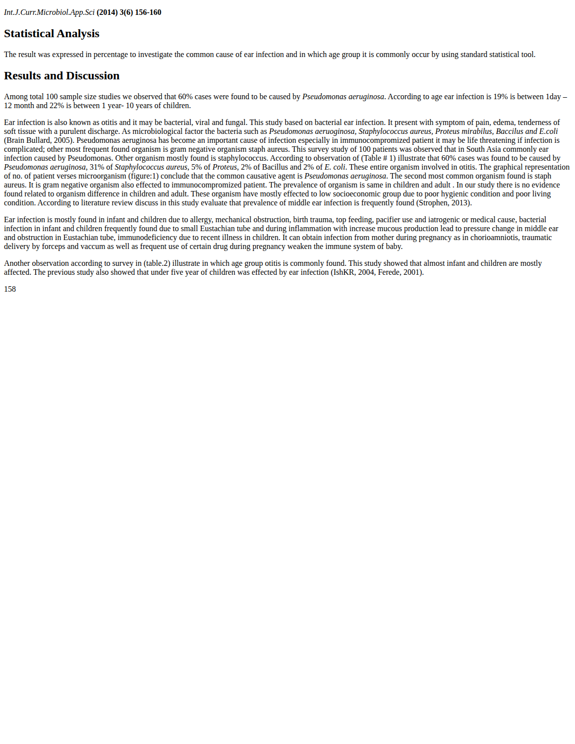Int.J.Curr.Microbiol.App.Sci (2014) 3(6) 156-160
Statistical Analysis
The result was expressed in percentage to investigate the common cause of ear infection and in which age group it is commonly occur by using standard statistical tool.
Results and Discussion
Among total 100 sample size studies we observed that 60% cases were found to be caused by Pseudomonas aeruginosa. According to age ear infection is 19% is between 1day – 12 month and 22% is between 1 year- 10 years of children.
Ear infection is also known as otitis and it may be bacterial, viral and fungal. This study based on bacterial ear infection. It present with symptom of pain, edema, tenderness of soft tissue with a purulent discharge. As microbiological factor the bacteria such as Pseudomonas aeruoginosa, Staphylococcus aureus, Proteus mirabilus, Baccilus and E.coli (Brain Bullard, 2005). Pseudomonas aeruginosa has become an important cause of infection especially in immunocompromized patient it may be life threatening if infection is complicated; other most frequent found organism is gram negative organism staph aureus. This survey study of 100 patients was observed that in South Asia commonly ear infection caused by Pseudomonas. Other organism mostly found is staphylococcus. According to observation of (Table # 1) illustrate that 60% cases was found to be caused by Pseudomonas aeruginosa, 31% of Staphylococcus aureus, 5% of Proteus, 2% of Bacillus and 2% of E. coli. These entire organism involved in otitis. The graphical representation of no. of patient verses microorganism (figure:1) conclude that the common causative agent is Pseudomonas aeruginosa. The second most common organism found is staph aureus. It is gram negative organism also effected to immunocompromized patient. The prevalence of organism is same in children and adult . In our study there is no evidence found related to organism difference in children and adult. These organism have mostly effected to low socioeconomic group due to poor hygienic condition and poor living condition. According to literature review discuss in this study evaluate that prevalence of middle ear infection is frequently found (Strophen, 2013).
Ear infection is mostly found in infant and children due to allergy, mechanical obstruction, birth trauma, top feeding, pacifier use and iatrogenic or medical cause, bacterial infection in infant and children frequently found due to small Eustachian tube and during inflammation with increase mucous production lead to pressure change in middle ear and obstruction in Eustachian tube, immunodeficiency due to recent illness in children. It can obtain infection from mother during pregnancy as in chorioamniotis, traumatic delivery by forceps and vaccum as well as frequent use of certain drug during pregnancy weaken the immune system of baby.
Another observation according to survey in (table.2) illustrate in which age group otitis is commonly found. This study showed that almost infant and children are mostly affected. The previous study also showed that under five year of children was effected by ear infection (IshKR, 2004, Ferede, 2001).
158